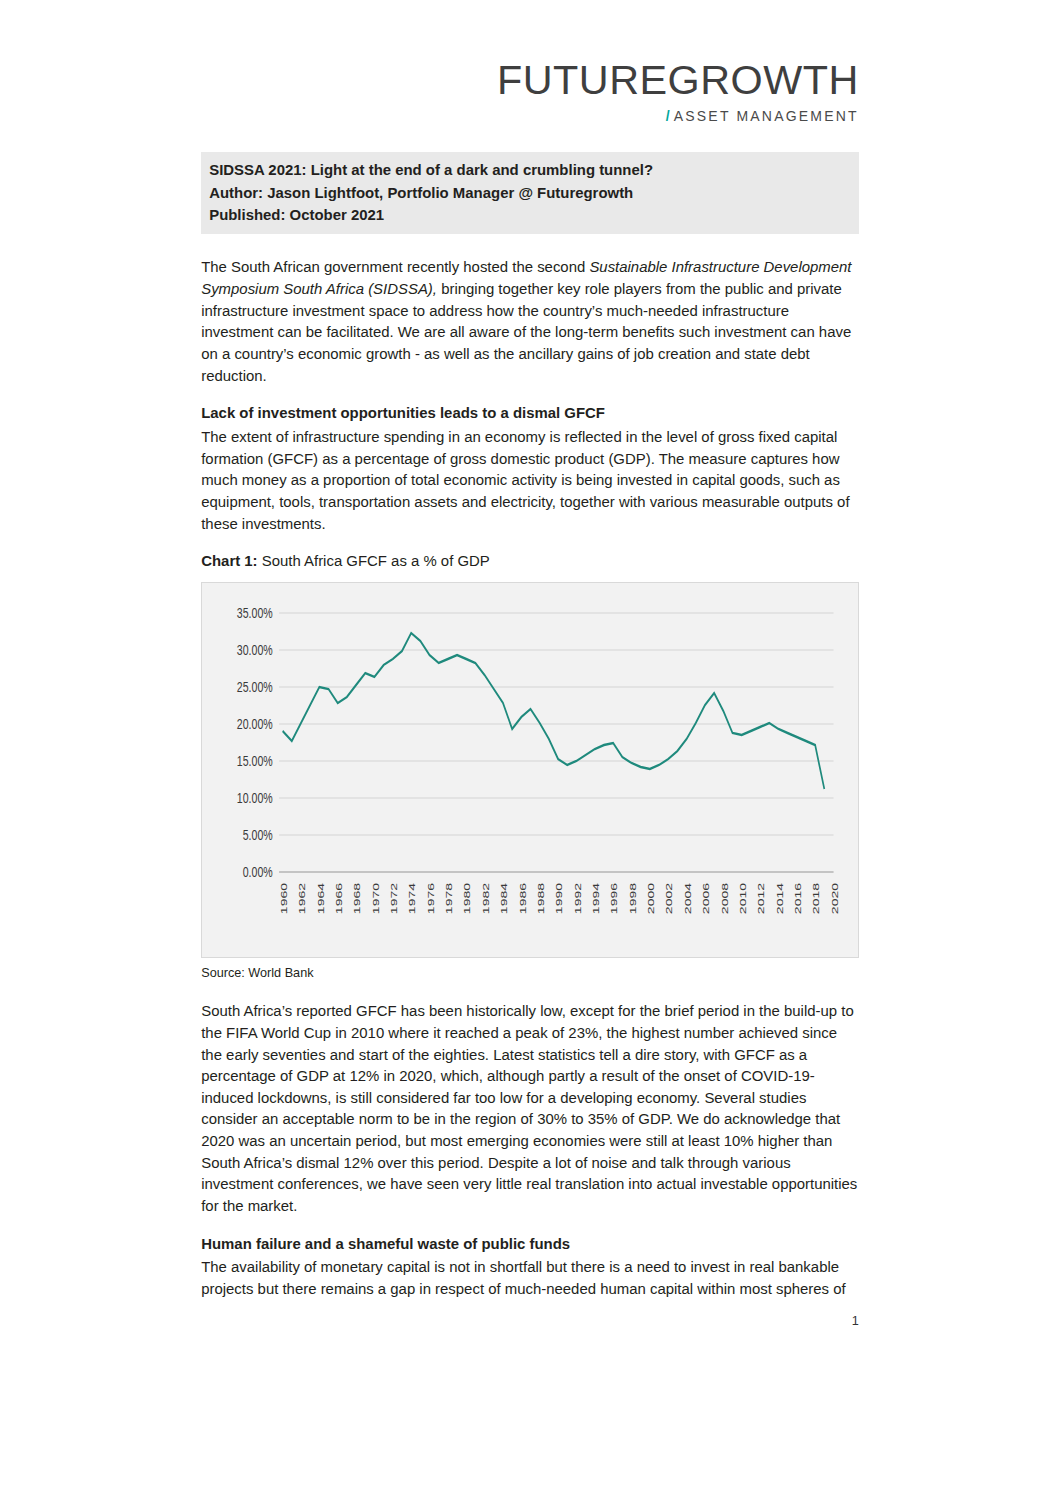FUTUREGROWTH
/ASSET MANAGEMENT
SIDSSA 2021: Light at the end of a dark and crumbling tunnel?
Author: Jason Lightfoot, Portfolio Manager @ Futuregrowth
Published: October 2021
The South African government recently hosted the second Sustainable Infrastructure Development Symposium South Africa (SIDSSA), bringing together key role players from the public and private infrastructure investment space to address how the country’s much-needed infrastructure investment can be facilitated. We are all aware of the long-term benefits such investment can have on a country’s economic growth - as well as the ancillary gains of job creation and state debt reduction.
Lack of investment opportunities leads to a dismal GFCF
The extent of infrastructure spending in an economy is reflected in the level of gross fixed capital formation (GFCF) as a percentage of gross domestic product (GDP). The measure captures how much money as a proportion of total economic activity is being invested in capital goods, such as equipment, tools, transportation assets and electricity, together with various measurable outputs of these investments.
Chart 1: South Africa GFCF as a % of GDP
35.00% 30.00% 25.00% 20.00% 15.00% 10.00% 5.00% 0.00% 1960 1962 1964 1966 1968 1970 1972 1974 1976 1978 1980 1982 1984 1986 1988 1990 1992 1994 1996 1998 2000 2002 2004 2006 2008 2010 2012 2014 2016 2018 2020
Source: World Bank
South Africa’s reported GFCF has been historically low, except for the brief period in the build-up to the FIFA World Cup in 2010 where it reached a peak of 23%, the highest number achieved since the early seventies and start of the eighties. Latest statistics tell a dire story, with GFCF as a percentage of GDP at 12% in 2020, which, although partly a result of the onset of COVID-19-induced lockdowns, is still considered far too low for a developing economy. Several studies consider an acceptable norm to be in the region of 30% to 35% of GDP. We do acknowledge that 2020 was an uncertain period, but most emerging economies were still at least 10% higher than South Africa’s dismal 12% over this period. Despite a lot of noise and talk through various investment conferences, we have seen very little real translation into actual investable opportunities for the market.
Human failure and a shameful waste of public funds
The availability of monetary capital is not in shortfall but there is a need to invest in real bankable projects but there remains a gap in respect of much-needed human capital within most spheres of
1